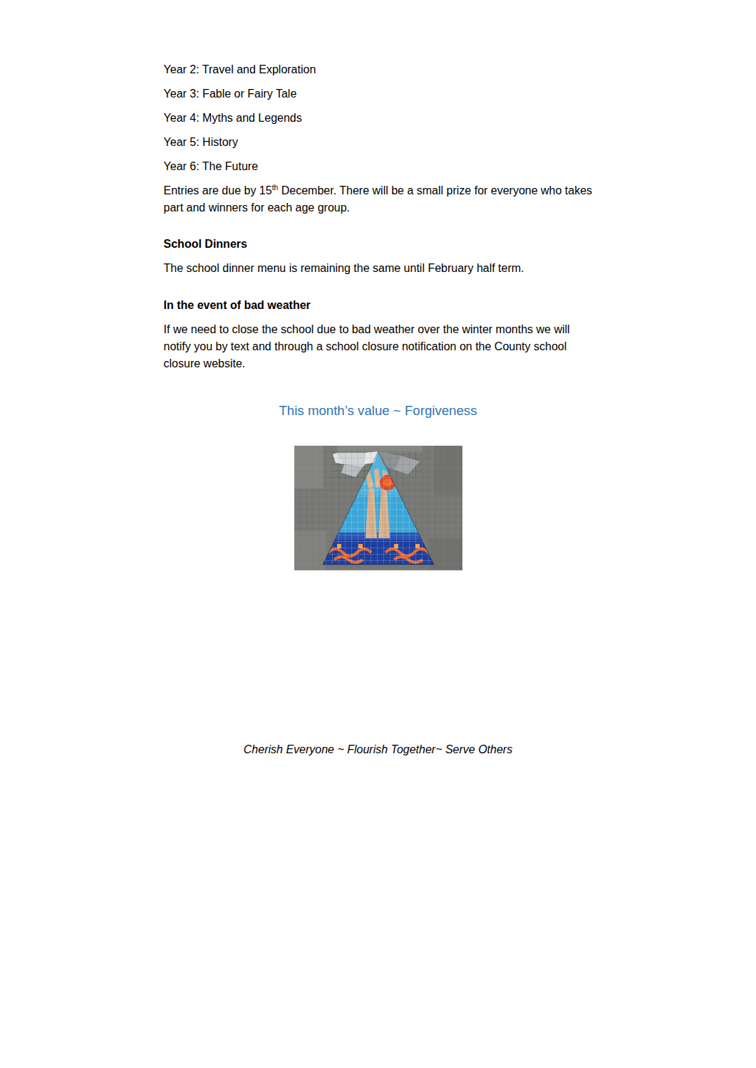Year 2: Travel and Exploration
Year 3: Fable or Fairy Tale
Year 4: Myths and Legends
Year 5: History
Year 6: The Future
Entries are due by 15th December. There will be a small prize for everyone who takes part and winners for each age group.
School Dinners
The school dinner menu is remaining the same until February half term.
In the event of bad weather
If we need to close the school due to bad weather over the winter months we will notify you by text and through a school closure notification on the County school closure website.
This month’s value ~ Forgiveness
Cherish Everyone ~ Flourish Together~ Serve Others